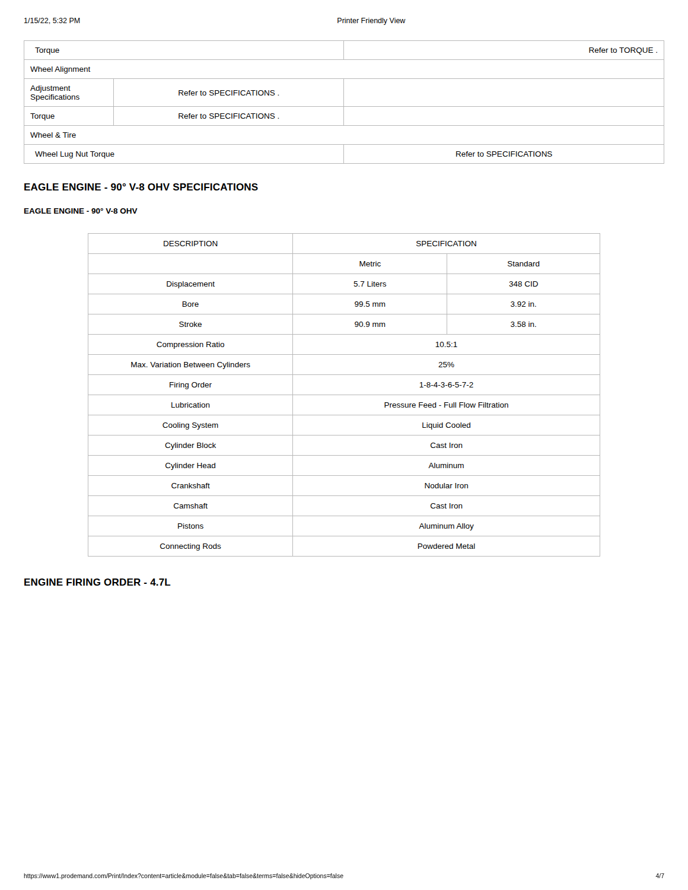1/15/22, 5:32 PM
Printer Friendly View
| Torque | Refer to TORQUE . |
| Wheel Alignment |
| Adjustment Specifications | Refer to SPECIFICATIONS . | |
| Torque | Refer to SPECIFICATIONS . | |
| Wheel & Tire |
| Wheel Lug Nut Torque | Refer to SPECIFICATIONS |
EAGLE ENGINE - 90° V-8 OHV SPECIFICATIONS
EAGLE ENGINE - 90° V-8 OHV
| DESCRIPTION | SPECIFICATION |
| | Metric | Standard |
| Displacement | 5.7 Liters | 348 CID |
| Bore | 99.5 mm | 3.92 in. |
| Stroke | 90.9 mm | 3.58 in. |
| Compression Ratio | 10.5:1 |
| Max. Variation Between Cylinders | 25% |
| Firing Order | 1-8-4-3-6-5-7-2 |
| Lubrication | Pressure Feed - Full Flow Filtration |
| Cooling System | Liquid Cooled |
| Cylinder Block | Cast Iron |
| Cylinder Head | Aluminum |
| Crankshaft | Nodular Iron |
| Camshaft | Cast Iron |
| Pistons | Aluminum Alloy |
| Connecting Rods | Powdered Metal |
ENGINE FIRING ORDER - 4.7L
https://www1.prodemand.com/Print/Index?content=article&module=false&tab=false&terms=false&hideOptions=false 4/7